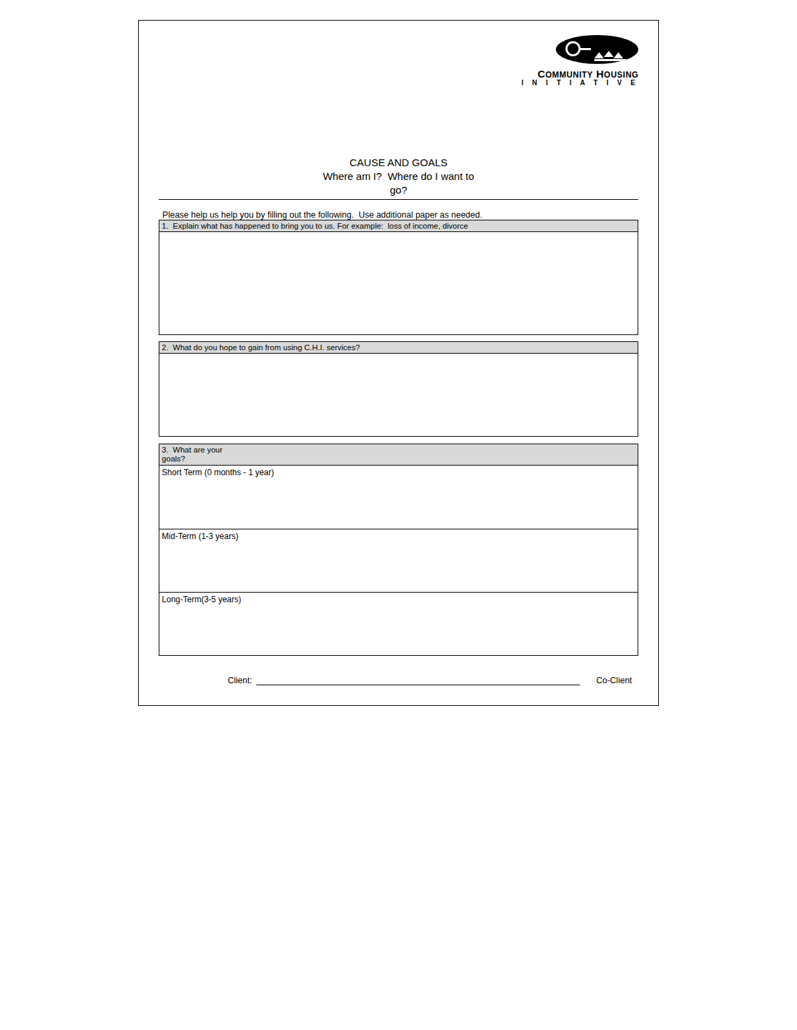COMMUNITY HOUSING
I N I T I A T I V E
CAUSE AND GOALS
Where am I? Where do I want to
go?
Please help us help you by filling out the following. Use additional paper as needed.
1. Explain what has happened to bring you to us. For example: loss of income, divorce
2. What do you hope to gain from using C.H.I. services?
3. What are your
goals?
Short Term (0 months - 1 year)
Mid-Term (1-3 years)
Long-Term(3-5 years)
Client:
Co-Client